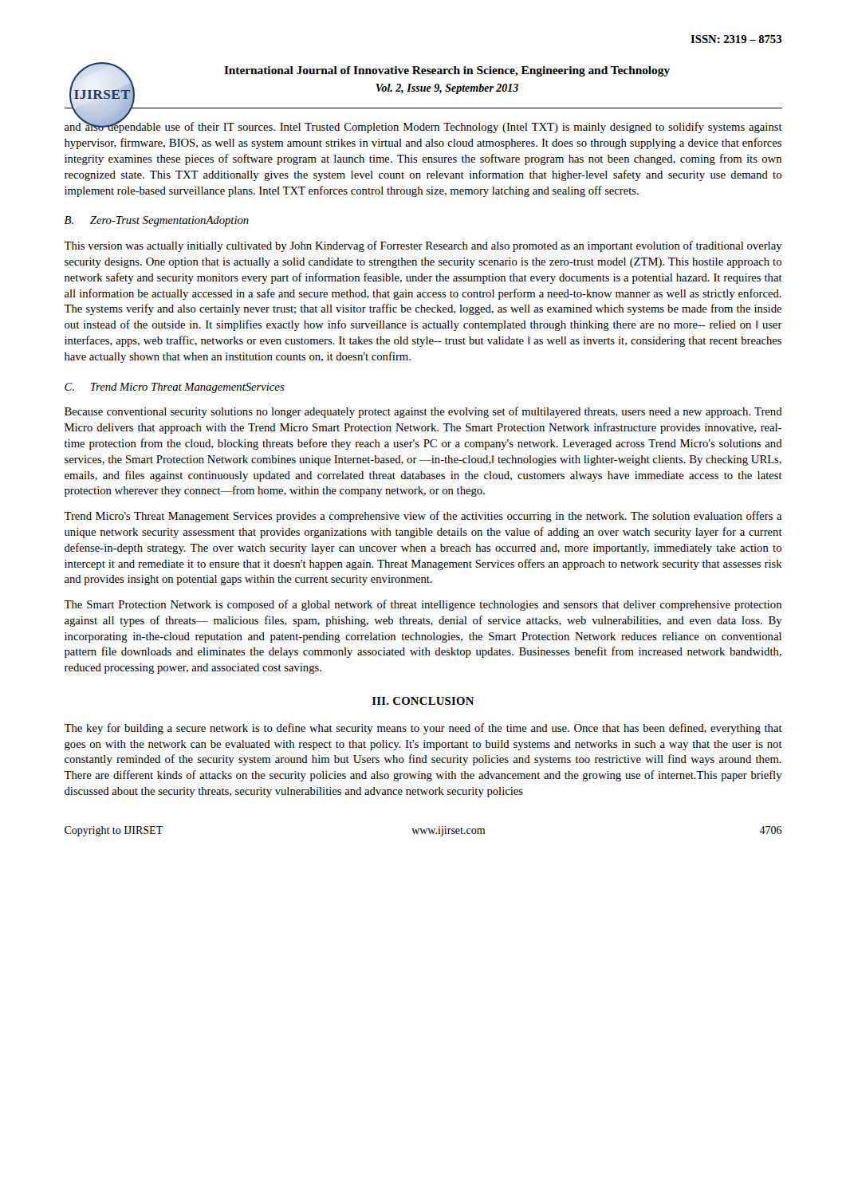ISSN: 2319 – 8753
IJIRSET
International Journal of Innovative Research in Science, Engineering and Technology
Vol. 2, Issue 9, September 2013
and also dependable use of their IT sources. Intel Trusted Completion Modern Technology (Intel TXT) is mainly designed to solidify systems against hypervisor, firmware, BIOS, as well as system amount strikes in virtual and also cloud atmospheres. It does so through supplying a device that enforces integrity examines these pieces of software program at launch time. This ensures the software program has not been changed, coming from its own recognized state. This TXT additionally gives the system level count on relevant information that higher-level safety and security use demand to implement role-based surveillance plans. Intel TXT enforces control through size, memory latching and sealing off secrets.
B. Zero-Trust SegmentationAdoption
This version was actually initially cultivated by John Kindervag of Forrester Research and also promoted as an important evolution of traditional overlay security designs. One option that is actually a solid candidate to strengthen the security scenario is the zero-trust model (ZTM). This hostile approach to network safety and security monitors every part of information feasible, under the assumption that every documents is a potential hazard. It requires that all information be actually accessed in a safe and secure method, that gain access to control perform a need-to-know manner as well as strictly enforced. The systems verify and also certainly never trust; that all visitor traffic be checked, logged, as well as examined which systems be made from the inside out instead of the outside in. It simplifies exactly how info surveillance is actually contemplated through thinking there are no more-- relied on ‖ user interfaces, apps, web traffic, networks or even customers. It takes the old style-- trust but validate ‖ as well as inverts it, considering that recent breaches have actually shown that when an institution counts on, it doesn't confirm.
C. Trend Micro Threat ManagementServices
Because conventional security solutions no longer adequately protect against the evolving set of multilayered threats, users need a new approach. Trend Micro delivers that approach with the Trend Micro Smart Protection Network. The Smart Protection Network infrastructure provides innovative, real-time protection from the cloud, blocking threats before they reach a user's PC or a company's network. Leveraged across Trend Micro's solutions and services, the Smart Protection Network combines unique Internet-based, or ―in-the-cloud,‖ technologies with lighter-weight clients. By checking URLs, emails, and files against continuously updated and correlated threat databases in the cloud, customers always have immediate access to the latest protection wherever they connect—from home, within the company network, or on thego.
Trend Micro's Threat Management Services provides a comprehensive view of the activities occurring in the network. The solution evaluation offers a unique network security assessment that provides organizations with tangible details on the value of adding an over watch security layer for a current defense-in-depth strategy. The over watch security layer can uncover when a breach has occurred and, more importantly, immediately take action to intercept it and remediate it to ensure that it doesn't happen again. Threat Management Services offers an approach to network security that assesses risk and provides insight on potential gaps within the current security environment.
The Smart Protection Network is composed of a global network of threat intelligence technologies and sensors that deliver comprehensive protection against all types of threats— malicious files, spam, phishing, web threats, denial of service attacks, web vulnerabilities, and even data loss. By incorporating in-the-cloud reputation and patent-pending correlation technologies, the Smart Protection Network reduces reliance on conventional pattern file downloads and eliminates the delays commonly associated with desktop updates. Businesses benefit from increased network bandwidth, reduced processing power, and associated cost savings.
III. CONCLUSION
The key for building a secure network is to define what security means to your need of the time and use. Once that has been defined, everything that goes on with the network can be evaluated with respect to that policy. It's important to build systems and networks in such a way that the user is not constantly reminded of the security system around him but Users who find security policies and systems too restrictive will find ways around them. There are different kinds of attacks on the security policies and also growing with the advancement and the growing use of internet.This paper briefly discussed about the security threats, security vulnerabilities and advance network security policies
Copyright to IJIRSET
www.ijirset.com
4706